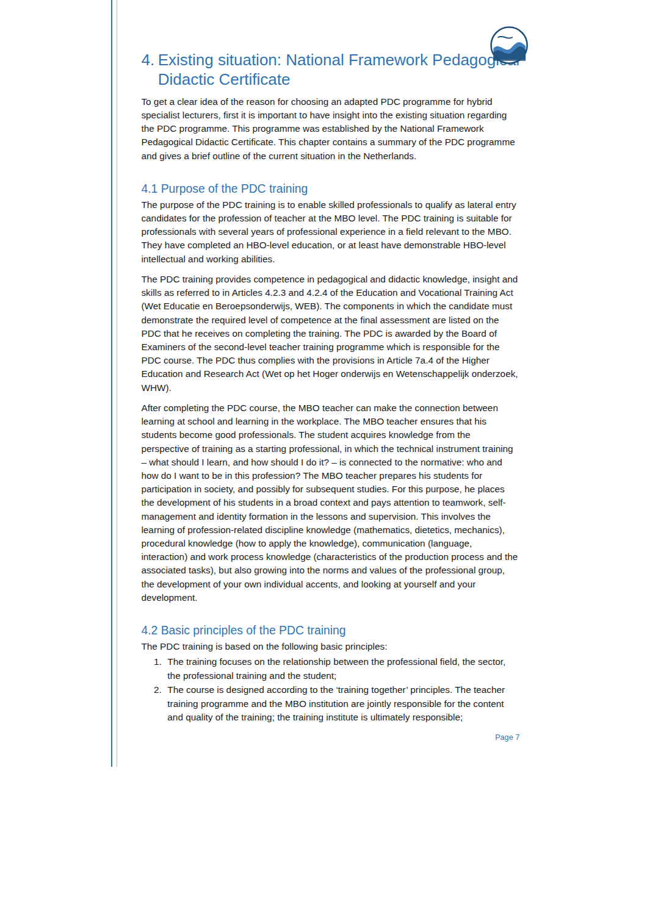4. Existing situation: National Framework Pedagogical Didactic Certificate
To get a clear idea of the reason for choosing an adapted PDC programme for hybrid specialist lecturers, first it is important to have insight into the existing situation regarding the PDC programme. This programme was established by the National Framework Pedagogical Didactic Certificate. This chapter contains a summary of the PDC programme and gives a brief outline of the current situation in the Netherlands.
4.1 Purpose of the PDC training
The purpose of the PDC training is to enable skilled professionals to qualify as lateral entry candidates for the profession of teacher at the MBO level. The PDC training is suitable for professionals with several years of professional experience in a field relevant to the MBO. They have completed an HBO-level education, or at least have demonstrable HBO-level intellectual and working abilities.
The PDC training provides competence in pedagogical and didactic knowledge, insight and skills as referred to in Articles 4.2.3 and 4.2.4 of the Education and Vocational Training Act (Wet Educatie en Beroepsonderwijs, WEB). The components in which the candidate must demonstrate the required level of competence at the final assessment are listed on the PDC that he receives on completing the training. The PDC is awarded by the Board of Examiners of the second-level teacher training programme which is responsible for the PDC course. The PDC thus complies with the provisions in Article 7a.4 of the Higher Education and Research Act (Wet op het Hoger onderwijs en Wetenschappelijk onderzoek, WHW).
After completing the PDC course, the MBO teacher can make the connection between learning at school and learning in the workplace. The MBO teacher ensures that his students become good professionals. The student acquires knowledge from the perspective of training as a starting professional, in which the technical instrument training – what should I learn, and how should I do it? – is connected to the normative: who and how do I want to be in this profession? The MBO teacher prepares his students for participation in society, and possibly for subsequent studies. For this purpose, he places the development of his students in a broad context and pays attention to teamwork, self-management and identity formation in the lessons and supervision. This involves the learning of profession-related discipline knowledge (mathematics, dietetics, mechanics), procedural knowledge (how to apply the knowledge), communication (language, interaction) and work process knowledge (characteristics of the production process and the associated tasks), but also growing into the norms and values of the professional group, the development of your own individual accents, and looking at yourself and your development.
4.2 Basic principles of the PDC training
The PDC training is based on the following basic principles:
The training focuses on the relationship between the professional field, the sector, the professional training and the student;
The course is designed according to the ‘training together’ principles. The teacher training programme and the MBO institution are jointly responsible for the content and quality of the training; the training institute is ultimately responsible;
Page 7